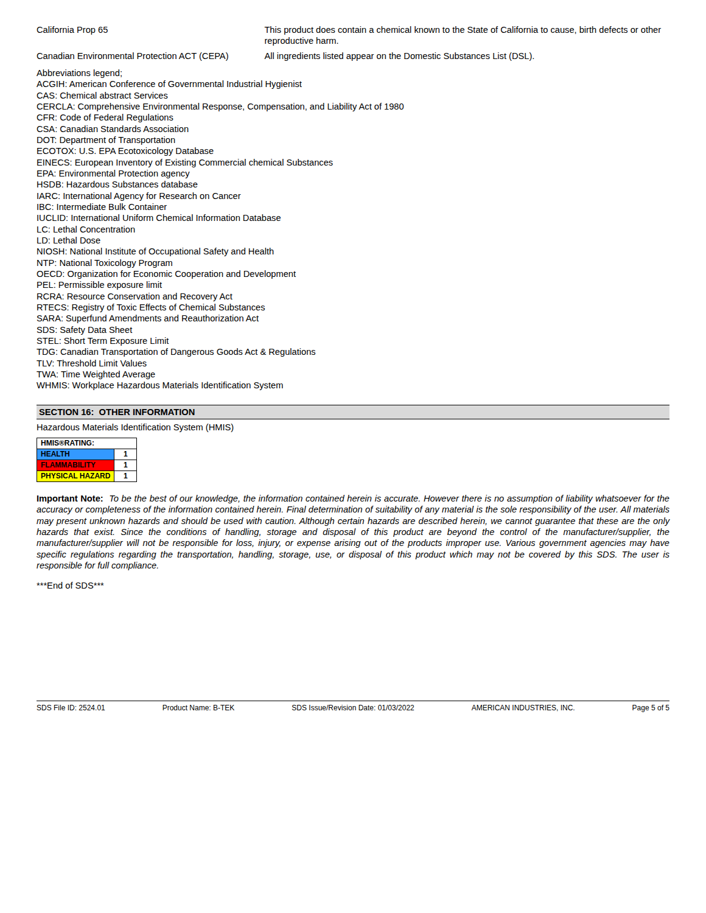| California Prop 65 | This product does contain a chemical known to the State of California to cause, birth defects or other reproductive harm. |
| Canadian Environmental Protection ACT (CEPA) | All ingredients listed appear on the Domestic Substances List (DSL). |
Abbreviations legend;
ACGIH: American Conference of Governmental Industrial Hygienist
CAS: Chemical abstract Services
CERCLA: Comprehensive Environmental Response, Compensation, and Liability Act of 1980
CFR: Code of Federal Regulations
CSA: Canadian Standards Association
DOT: Department of Transportation
ECOTOX: U.S. EPA Ecotoxicology Database
EINECS: European Inventory of Existing Commercial chemical Substances
EPA: Environmental Protection agency
HSDB: Hazardous Substances database
IARC: International Agency for Research on Cancer
IBC: Intermediate Bulk Container
IUCLID: International Uniform Chemical Information Database
LC: Lethal Concentration
LD: Lethal Dose
NIOSH: National Institute of Occupational Safety and Health
NTP: National Toxicology Program
OECD: Organization for Economic Cooperation and Development
PEL: Permissible exposure limit
RCRA: Resource Conservation and Recovery Act
RTECS: Registry of Toxic Effects of Chemical Substances
SARA: Superfund Amendments and Reauthorization Act
SDS: Safety Data Sheet
STEL: Short Term Exposure Limit
TDG: Canadian Transportation of Dangerous Goods Act & Regulations
TLV: Threshold Limit Values
TWA: Time Weighted Average
WHMIS: Workplace Hazardous Materials Identification System
SECTION 16: OTHER INFORMATION
Hazardous Materials Identification System (HMIS)
| HMIS®RATING: |
| HEALTH | 1 |
| FLAMMABILITY | 1 |
| PHYSICAL HAZARD | 1 |
Important Note: To be the best of our knowledge, the information contained herein is accurate. However there is no assumption of liability whatsoever for the accuracy or completeness of the information contained herein. Final determination of suitability of any material is the sole responsibility of the user. All materials may present unknown hazards and should be used with caution. Although certain hazards are described herein, we cannot guarantee that these are the only hazards that exist. Since the conditions of handling, storage and disposal of this product are beyond the control of the manufacturer/supplier, the manufacturer/supplier will not be responsible for loss, injury, or expense arising out of the products improper use. Various government agencies may have specific regulations regarding the transportation, handling, storage, use, or disposal of this product which may not be covered by this SDS. The user is responsible for full compliance.
***End of SDS***
SDS File ID: 2524.01 Product Name: B-TEK SDS Issue/Revision Date: 01/03/2022 AMERICAN INDUSTRIES, INC. Page 5 of 5